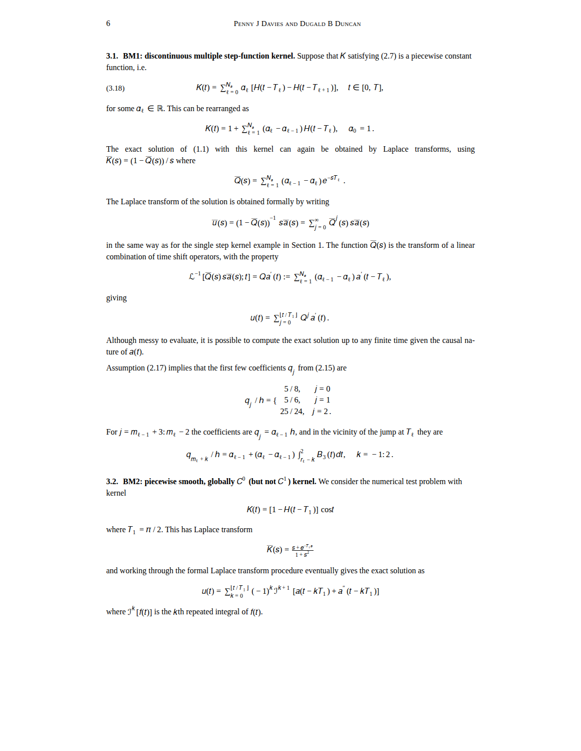6 Penny J Davies and Dugald B Duncan
3.1. BM1: discontinuous multiple step-function kernel. Suppose that K satisfying (2.7) is a piecewise constant function, i.e.
(3.18) K(t)= ∑ ℓ=0 Ns αℓ [H(t−Tℓ) − H(t−Tℓ+1)] , t∈[0,T],
for some αℓ∈ℝ. This can be rearranged as
K(t)=1+ ∑ ℓ=1 Ns (αℓ−αℓ−1) H(t−Tℓ), α0=1.
The exact solution of (1.1) with this kernel can again be obtained by Laplace transforms, using K―(s)=(1−Q―(s))/s where
Q―(s)= ∑ ℓ=1 Ns (αℓ−1−αℓ) e−sTℓ .
The Laplace transform of the solution is obtained formally by writing
u―(s)= (1−Q―(s))−1 sa―(s) = ∑ j=0 ∞ Q―j(s) sa―(s)
in the same way as for the single step kernel example in Section 1. The function Q―(s) is the transform of a linear combination of time shift operators, with the property
ℒ−1 [Q―(s) sa―(s);t] = Q a′(t) := ∑ ℓ=1 Ns (αℓ−1−αℓ) a′(t−Tℓ),
giving
u(t)= ∑ j=0 ⌊t/T1⌋ Qj a′(t).
Although messy to evaluate, it is possible to compute the exact solution up to any finite time given the causal nature of a(t).
Assumption (2.17) implies that the first few coefficients qj from (2.15) are
qj/h= { 5/8, j=0 5/6, j=1 25/24, j=2.
For j=mℓ−1+3:mℓ−2 the coefficients are qj=αℓ−1h, and in the vicinity of the jump at Tℓ they are
qmℓ+k/h = αℓ−1 + (αℓ−αℓ−1) ∫ rℓ−k 2 B3(t) dt, k=−1:2.
3.2. BM2: piecewise smooth, globally C0 (but not C1) kernel. We consider the numerical test problem with kernel
K(t)= [1−H(t−T1)] cos⁡t
where T1=π/2. This has Laplace transform
K―(s)= s+e−T1s 1+s2
and working through the formal Laplace transform procedure eventually gives the exact solution as
u(t)= ∑ k=0 ⌊t/T1⌋ (−1)k ℐk+1 [ a(t−kT1) + a″(t−kT1) ]
where ℐk[f(t)] is the kth repeated integral of f(t).